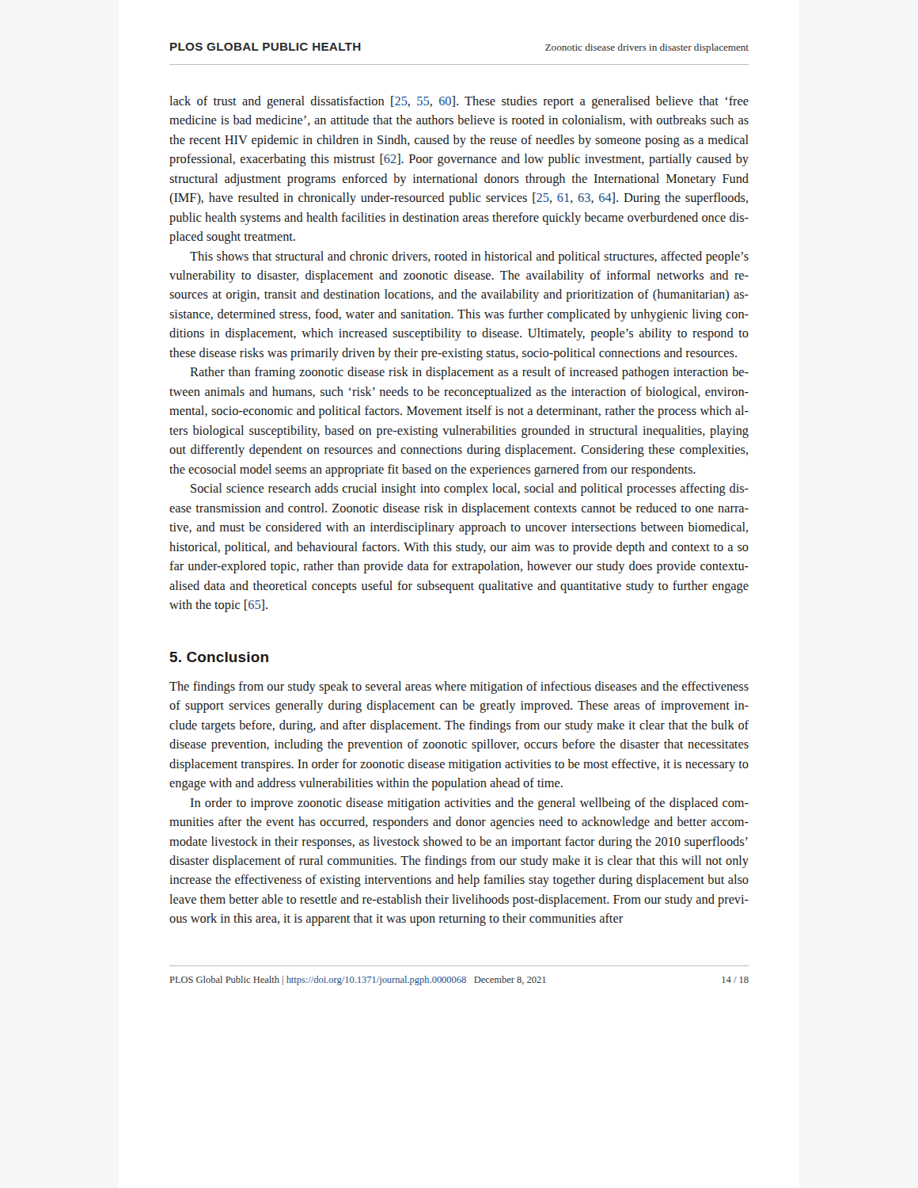PLOS GLOBAL PUBLIC HEALTH
Zoonotic disease drivers in disaster displacement
lack of trust and general dissatisfaction [25, 55, 60]. These studies report a generalised believe that ‘free medicine is bad medicine’, an attitude that the authors believe is rooted in colonialism, with outbreaks such as the recent HIV epidemic in children in Sindh, caused by the reuse of needles by someone posing as a medical professional, exacerbating this mistrust [62]. Poor governance and low public investment, partially caused by structural adjustment programs enforced by international donors through the International Monetary Fund (IMF), have resulted in chronically under-resourced public services [25, 61, 63, 64]. During the superfloods, public health systems and health facilities in destination areas therefore quickly became overburdened once displaced sought treatment.
This shows that structural and chronic drivers, rooted in historical and political structures, affected people’s vulnerability to disaster, displacement and zoonotic disease. The availability of informal networks and resources at origin, transit and destination locations, and the availability and prioritization of (humanitarian) assistance, determined stress, food, water and sanitation. This was further complicated by unhygienic living conditions in displacement, which increased susceptibility to disease. Ultimately, people’s ability to respond to these disease risks was primarily driven by their pre-existing status, socio-political connections and resources.
Rather than framing zoonotic disease risk in displacement as a result of increased pathogen interaction between animals and humans, such ‘risk’ needs to be reconceptualized as the interaction of biological, environmental, socio-economic and political factors. Movement itself is not a determinant, rather the process which alters biological susceptibility, based on pre-existing vulnerabilities grounded in structural inequalities, playing out differently dependent on resources and connections during displacement. Considering these complexities, the ecosocial model seems an appropriate fit based on the experiences garnered from our respondents.
Social science research adds crucial insight into complex local, social and political processes affecting disease transmission and control. Zoonotic disease risk in displacement contexts cannot be reduced to one narrative, and must be considered with an interdisciplinary approach to uncover intersections between biomedical, historical, political, and behavioural factors. With this study, our aim was to provide depth and context to a so far under-explored topic, rather than provide data for extrapolation, however our study does provide contextualised data and theoretical concepts useful for subsequent qualitative and quantitative study to further engage with the topic [65].
5. Conclusion
The findings from our study speak to several areas where mitigation of infectious diseases and the effectiveness of support services generally during displacement can be greatly improved. These areas of improvement include targets before, during, and after displacement. The findings from our study make it clear that the bulk of disease prevention, including the prevention of zoonotic spillover, occurs before the disaster that necessitates displacement transpires. In order for zoonotic disease mitigation activities to be most effective, it is necessary to engage with and address vulnerabilities within the population ahead of time.
In order to improve zoonotic disease mitigation activities and the general wellbeing of the displaced communities after the event has occurred, responders and donor agencies need to acknowledge and better accommodate livestock in their responses, as livestock showed to be an important factor during the 2010 superfloods’ disaster displacement of rural communities. The findings from our study make it is clear that this will not only increase the effectiveness of existing interventions and help families stay together during displacement but also leave them better able to resettle and re-establish their livelihoods post-displacement. From our study and previous work in this area, it is apparent that it was upon returning to their communities after
PLOS Global Public Health | https://doi.org/10.1371/journal.pgph.0000068 December 8, 2021
14 / 18